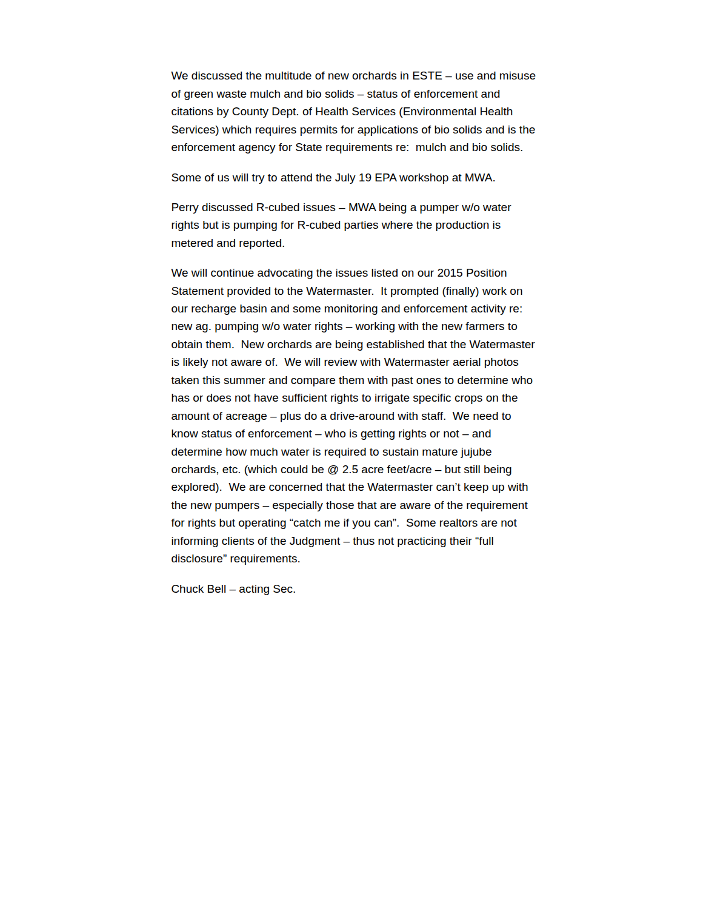We discussed the multitude of new orchards in ESTE – use and misuse of green waste mulch and bio solids – status of enforcement and citations by County Dept. of Health Services (Environmental Health Services) which requires permits for applications of bio solids and is the enforcement agency for State requirements re: mulch and bio solids.
Some of us will try to attend the July 19 EPA workshop at MWA.
Perry discussed R-cubed issues – MWA being a pumper w/o water rights but is pumping for R-cubed parties where the production is metered and reported.
We will continue advocating the issues listed on our 2015 Position Statement provided to the Watermaster. It prompted (finally) work on our recharge basin and some monitoring and enforcement activity re: new ag. pumping w/o water rights – working with the new farmers to obtain them. New orchards are being established that the Watermaster is likely not aware of. We will review with Watermaster aerial photos taken this summer and compare them with past ones to determine who has or does not have sufficient rights to irrigate specific crops on the amount of acreage – plus do a drive-around with staff. We need to know status of enforcement – who is getting rights or not – and determine how much water is required to sustain mature jujube orchards, etc. (which could be @ 2.5 acre feet/acre – but still being explored). We are concerned that the Watermaster can’t keep up with the new pumpers – especially those that are aware of the requirement for rights but operating “catch me if you can”. Some realtors are not informing clients of the Judgment – thus not practicing their “full disclosure” requirements.
Chuck Bell – acting Sec.